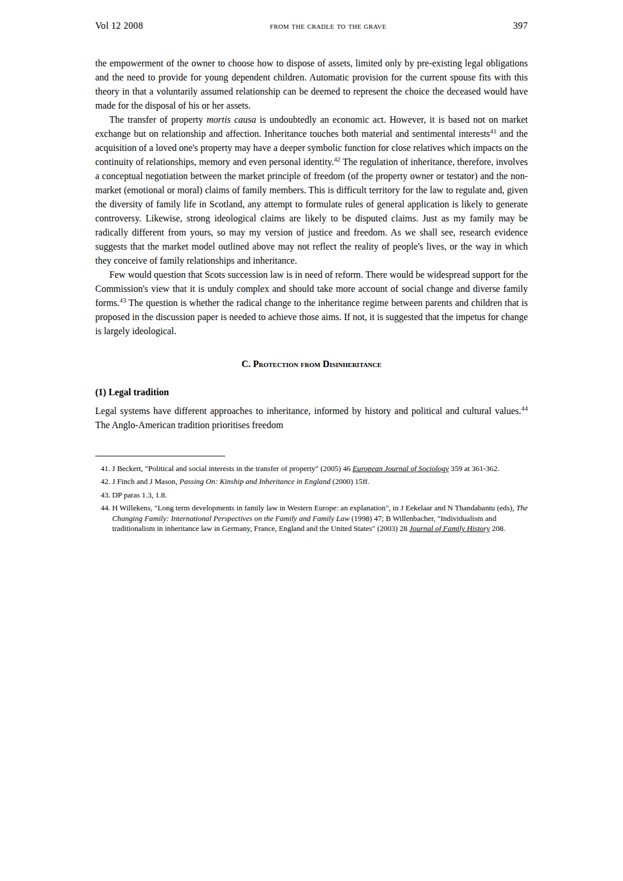Vol 12 2008 From the Cradle to the Grave 397
the empowerment of the owner to choose how to dispose of assets, limited only by pre-existing legal obligations and the need to provide for young dependent children. Automatic provision for the current spouse fits with this theory in that a voluntarily assumed relationship can be deemed to represent the choice the deceased would have made for the disposal of his or her assets.
The transfer of property mortis causa is undoubtedly an economic act. However, it is based not on market exchange but on relationship and affection. Inheritance touches both material and sentimental interests41 and the acquisition of a loved one's property may have a deeper symbolic function for close relatives which impacts on the continuity of relationships, memory and even personal identity.42 The regulation of inheritance, therefore, involves a conceptual negotiation between the market principle of freedom (of the property owner or testator) and the non-market (emotional or moral) claims of family members. This is difficult territory for the law to regulate and, given the diversity of family life in Scotland, any attempt to formulate rules of general application is likely to generate controversy. Likewise, strong ideological claims are likely to be disputed claims. Just as my family may be radically different from yours, so may my version of justice and freedom. As we shall see, research evidence suggests that the market model outlined above may not reflect the reality of people's lives, or the way in which they conceive of family relationships and inheritance.
Few would question that Scots succession law is in need of reform. There would be widespread support for the Commission's view that it is unduly complex and should take more account of social change and diverse family forms.43 The question is whether the radical change to the inheritance regime between parents and children that is proposed in the discussion paper is needed to achieve those aims. If not, it is suggested that the impetus for change is largely ideological.
C. Protection from Disinheritance
(1) Legal tradition
Legal systems have different approaches to inheritance, informed by history and political and cultural values.44 The Anglo-American tradition prioritises freedom
J Beckert, "Political and social interests in the transfer of property" (2005) 46 European Journal of Sociology 359 at 361-362.
J Finch and J Mason, Passing On: Kinship and Inheritance in England (2000) 15ff.
DP paras 1.3, 1.8.
H Willekens, "Long term developments in family law in Western Europe: an explanation", in J Eekelaar and N Thandabantu (eds), The Changing Family: International Perspectives on the Family and Family Law (1998) 47; B Willenbacher, "Individualism and traditionalism in inheritance law in Germany, France, England and the United States" (2003) 28 Journal of Family History 208.